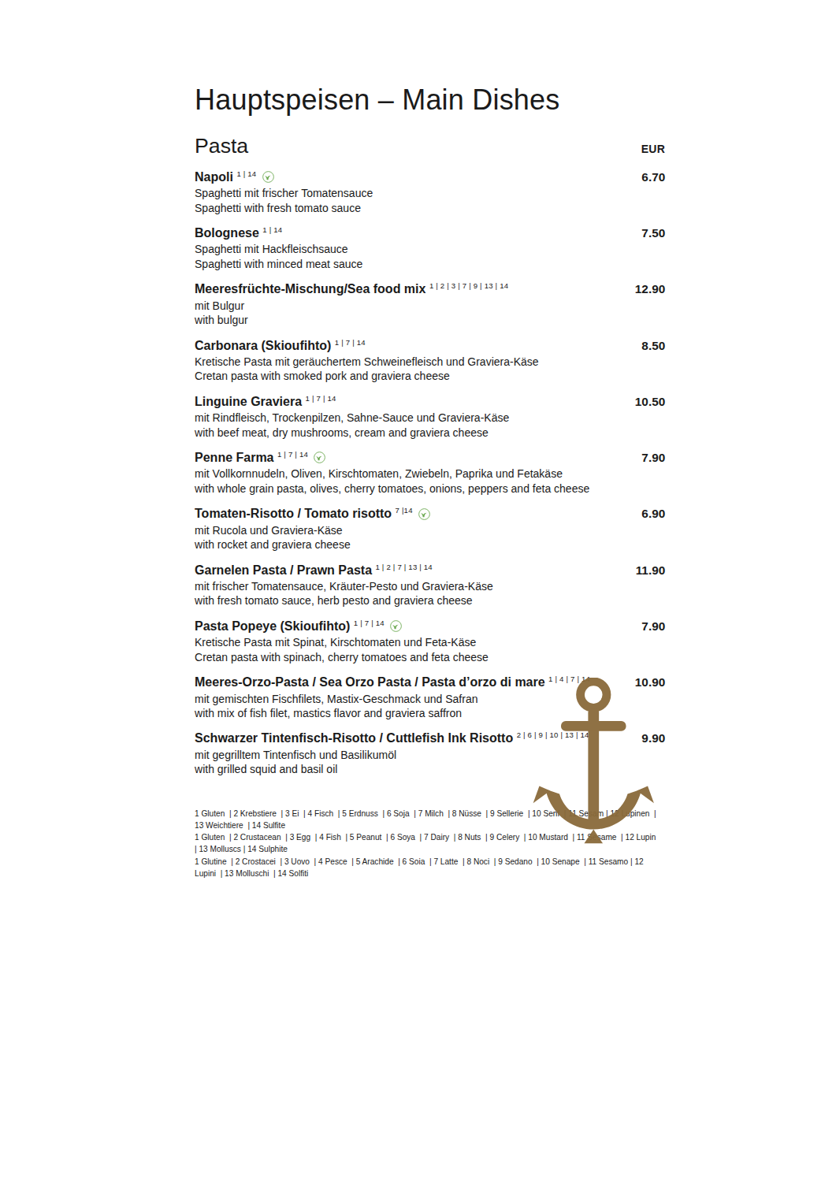Hauptspeisen – Main Dishes
Pasta
EUR
| Napoli 1 / 14 Spaghetti mit frischer Tomatensauce Spaghetti with fresh tomato sauce | 6.70 |
| Bolognese 1 / 14 Spaghetti mit Hackfleischsauce Spaghetti with minced meat sauce | 7.50 |
| Meeresfrüchte-Mischung/Sea food mix 1 / 2 / 3 / 7 / 9 / 13 / 14 mit Bulgur with bulgur | 12.90 |
| Carbonara (Skioufihto) 1 / 7 / 14 Kretische Pasta mit geräuchertem Schweinefleisch und Graviera-Käse Cretan pasta with smoked pork and graviera cheese | 8.50 |
| Linguine Graviera 1 / 7 / 14 mit Rindfleisch, Trockenpilzen, Sahne-Sauce und Graviera-Käse with beef meat, dry mushrooms, cream and graviera cheese | 10.50 |
| Penne Farma 1 / 7 / 14 mit Vollkornnudeln, Oliven, Kirschtomaten, Zwiebeln, Paprika und Fetakäse with whole grain pasta, olives, cherry tomatoes, onions, peppers and feta cheese | 7.90 |
| Tomaten-Risotto / Tomato risotto 7 /14 mit Rucola und Graviera-Käse with rocket and graviera cheese | 6.90 |
| Garnelen Pasta / Prawn Pasta 1 / 2 / 7 / 13 / 14 mit frischer Tomatensauce, Kräuter-Pesto und Graviera-Käse with fresh tomato sauce, herb pesto and graviera cheese | 11.90 |
| Pasta Popeye (Skioufihto) 1 / 7 / 14 Kretische Pasta mit Spinat, Kirschtomaten und Feta-Käse Cretan pasta with spinach, cherry tomatoes and feta cheese | 7.90 |
| Meeres-Orzo-Pasta / Sea Orzo Pasta / Pasta d’orzo di mare 1 / 4 / 7 / 14 mit gemischten Fischfilets, Mastix-Geschmack und Safran with mix of fish filet, mastics flavor and graviera saffron | 10.90 |
| Schwarzer Tintenfisch-Risotto / Cuttlefish Ink Risotto 2 / 6 / 9 / 10 / 13 / 14 mit gegrilltem Tintenfisch und Basilikumöl with grilled squid and basil oil | 9.90 |
1 Gluten | 2 Krebstiere | 3 Ei | 4 Fisch | 5 Erdnuss | 6 Soja | 7 Milch | 8 Nüsse | 9 Sellerie | 10 Senf | 11 Sesam | 12 Lupinen | 13 Weichtiere | 14 Sulfite
1 Gluten | 2 Crustacean | 3 Egg | 4 Fish | 5 Peanut | 6 Soya | 7 Dairy | 8 Nuts | 9 Celery | 10 Mustard | 11 Sesame | 12 Lupin | 13 Molluscs | 14 Sulphite
1 Glutine | 2 Crostacei | 3 Uovo | 4 Pesce | 5 Arachide | 6 Soia | 7 Latte | 8 Noci | 9 Sedano | 10 Senape | 11 Sesamo | 12 Lupini | 13 Molluschi | 14 Solfiti